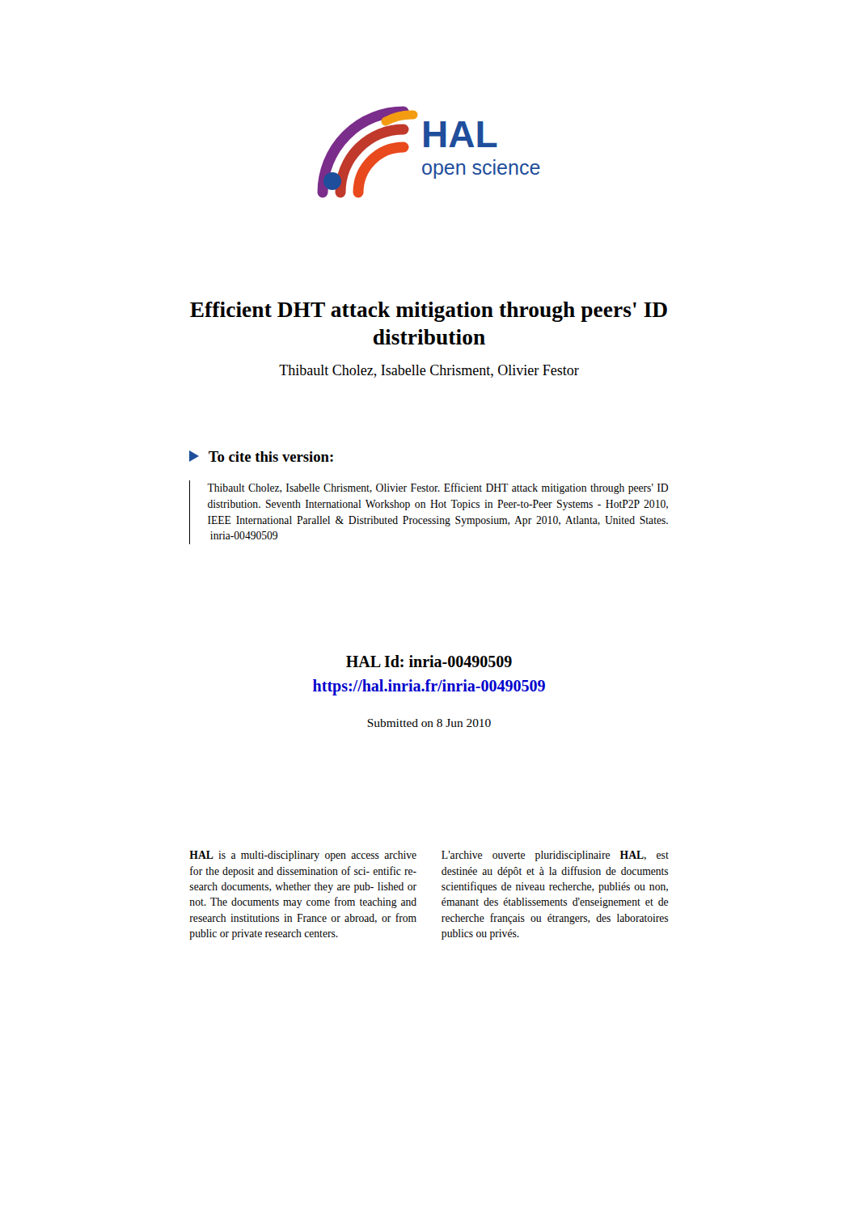HAL open science
Efficient DHT attack mitigation through peers' ID
distribution
Thibault Cholez, Isabelle Chrisment, Olivier Festor
To cite this version:
Thibault Cholez, Isabelle Chrisment, Olivier Festor. Efficient DHT attack mitigation through peers' ID distribution. Seventh International Workshop on Hot Topics in Peer-to-Peer Systems - HotP2P 2010, IEEE International Parallel & Distributed Processing Symposium, Apr 2010, Atlanta, United States. inria-00490509
HAL Id: inria-00490509
https://hal.inria.fr/inria-00490509
Submitted on 8 Jun 2010
HAL is a multi-disciplinary open access archive for the deposit and dissemination of sci- entific research documents, whether they are pub- lished or not. The documents may come from teaching and research institutions in France or abroad, or from public or private research centers.
L'archive ouverte pluridisciplinaire HAL, est destinée au dépôt et à la diffusion de documents scientifiques de niveau recherche, publiés ou non, émanant des établissements d'enseignement et de recherche français ou étrangers, des laboratoires publics ou privés.